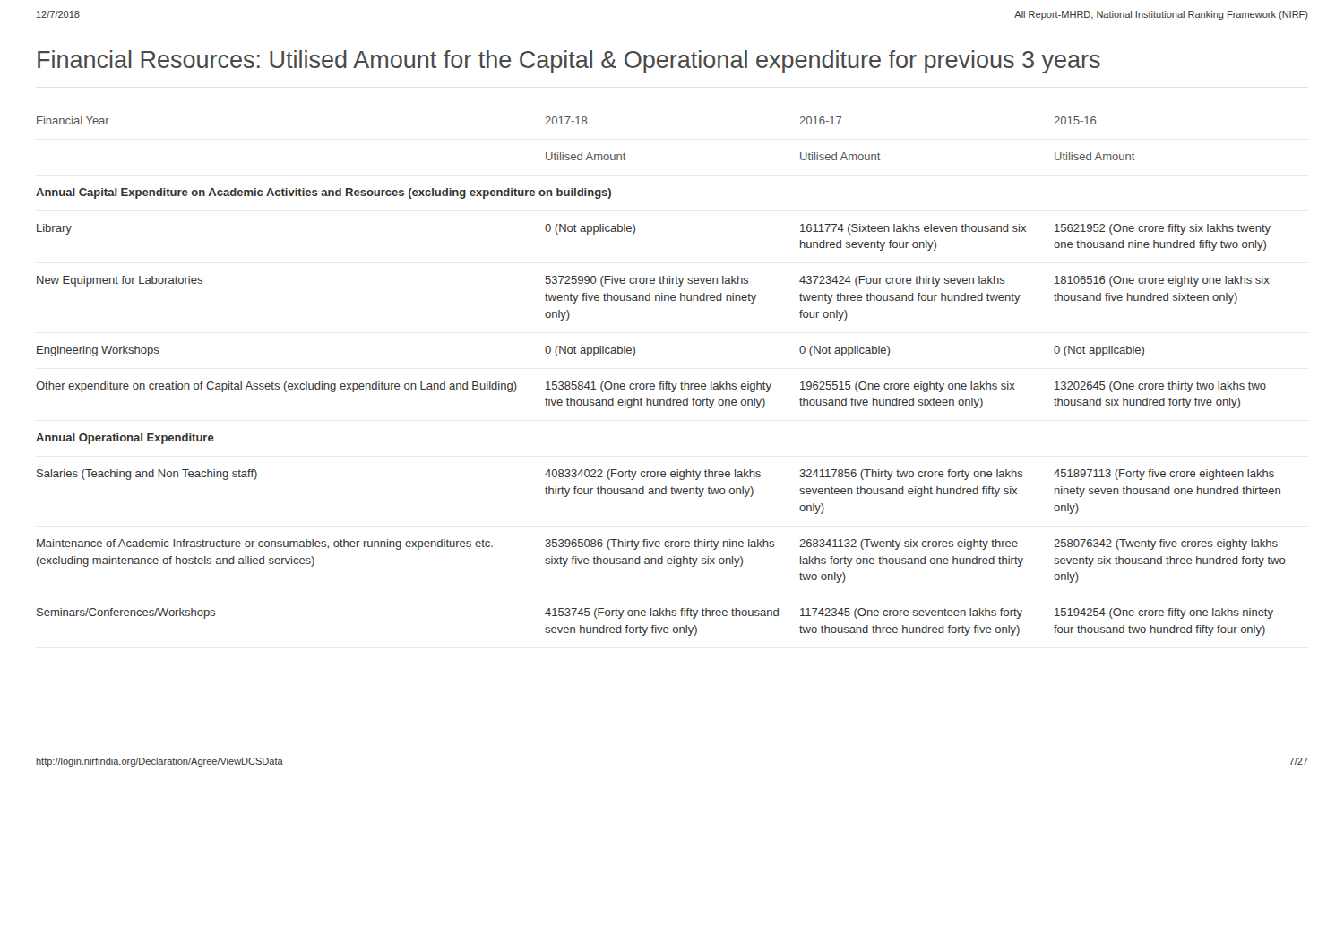12/7/2018 All Report-MHRD, National Institutional Ranking Framework (NIRF)
Financial Resources: Utilised Amount for the Capital & Operational expenditure for previous 3 years
| Financial Year | 2017-18 | 2016-17 | 2015-16 |
| --- | --- | --- | --- |
| | Utilised Amount | Utilised Amount | Utilised Amount |
| Annual Capital Expenditure on Academic Activities and Resources (excluding expenditure on buildings) |
| Library | 0 (Not applicable) | 1611774 (Sixteen lakhs eleven thousand six hundred seventy four only) | 15621952 (One crore fifty six lakhs twenty one thousand nine hundred fifty two only) |
| New Equipment for Laboratories | 53725990 (Five crore thirty seven lakhs twenty five thousand nine hundred ninety only) | 43723424 (Four crore thirty seven lakhs twenty three thousand four hundred twenty four only) | 18106516 (One crore eighty one lakhs six thousand five hundred sixteen only) |
| Engineering Workshops | 0 (Not applicable) | 0 (Not applicable) | 0 (Not applicable) |
| Other expenditure on creation of Capital Assets (excluding expenditure on Land and Building) | 15385841 (One crore fifty three lakhs eighty five thousand eight hundred forty one only) | 19625515 (One crore eighty one lakhs six thousand five hundred sixteen only) | 13202645 (One crore thirty two lakhs two thousand six hundred forty five only) |
| Annual Operational Expenditure |
| Salaries (Teaching and Non Teaching staff) | 408334022 (Forty crore eighty three lakhs thirty four thousand and twenty two only) | 324117856 (Thirty two crore forty one lakhs seventeen thousand eight hundred fifty six only) | 451897113 (Forty five crore eighteen lakhs ninety seven thousand one hundred thirteen only) |
| Maintenance of Academic Infrastructure or consumables, other running expenditures etc. (excluding maintenance of hostels and allied services) | 353965086 (Thirty five crore thirty nine lakhs sixty five thousand and eighty six only) | 268341132 (Twenty six crores eighty three lakhs forty one thousand one hundred thirty two only) | 258076342 (Twenty five crores eighty lakhs seventy six thousand three hundred forty two only) |
| Seminars/Conferences/Workshops | 4153745 (Forty one lakhs fifty three thousand seven hundred forty five only) | 11742345 (One crore seventeen lakhs forty two thousand three hundred forty five only) | 15194254 (One crore fifty one lakhs ninety four thousand two hundred fifty four only) |
http://login.nirfindia.org/Declaration/Agree/ViewDCSData 7/27